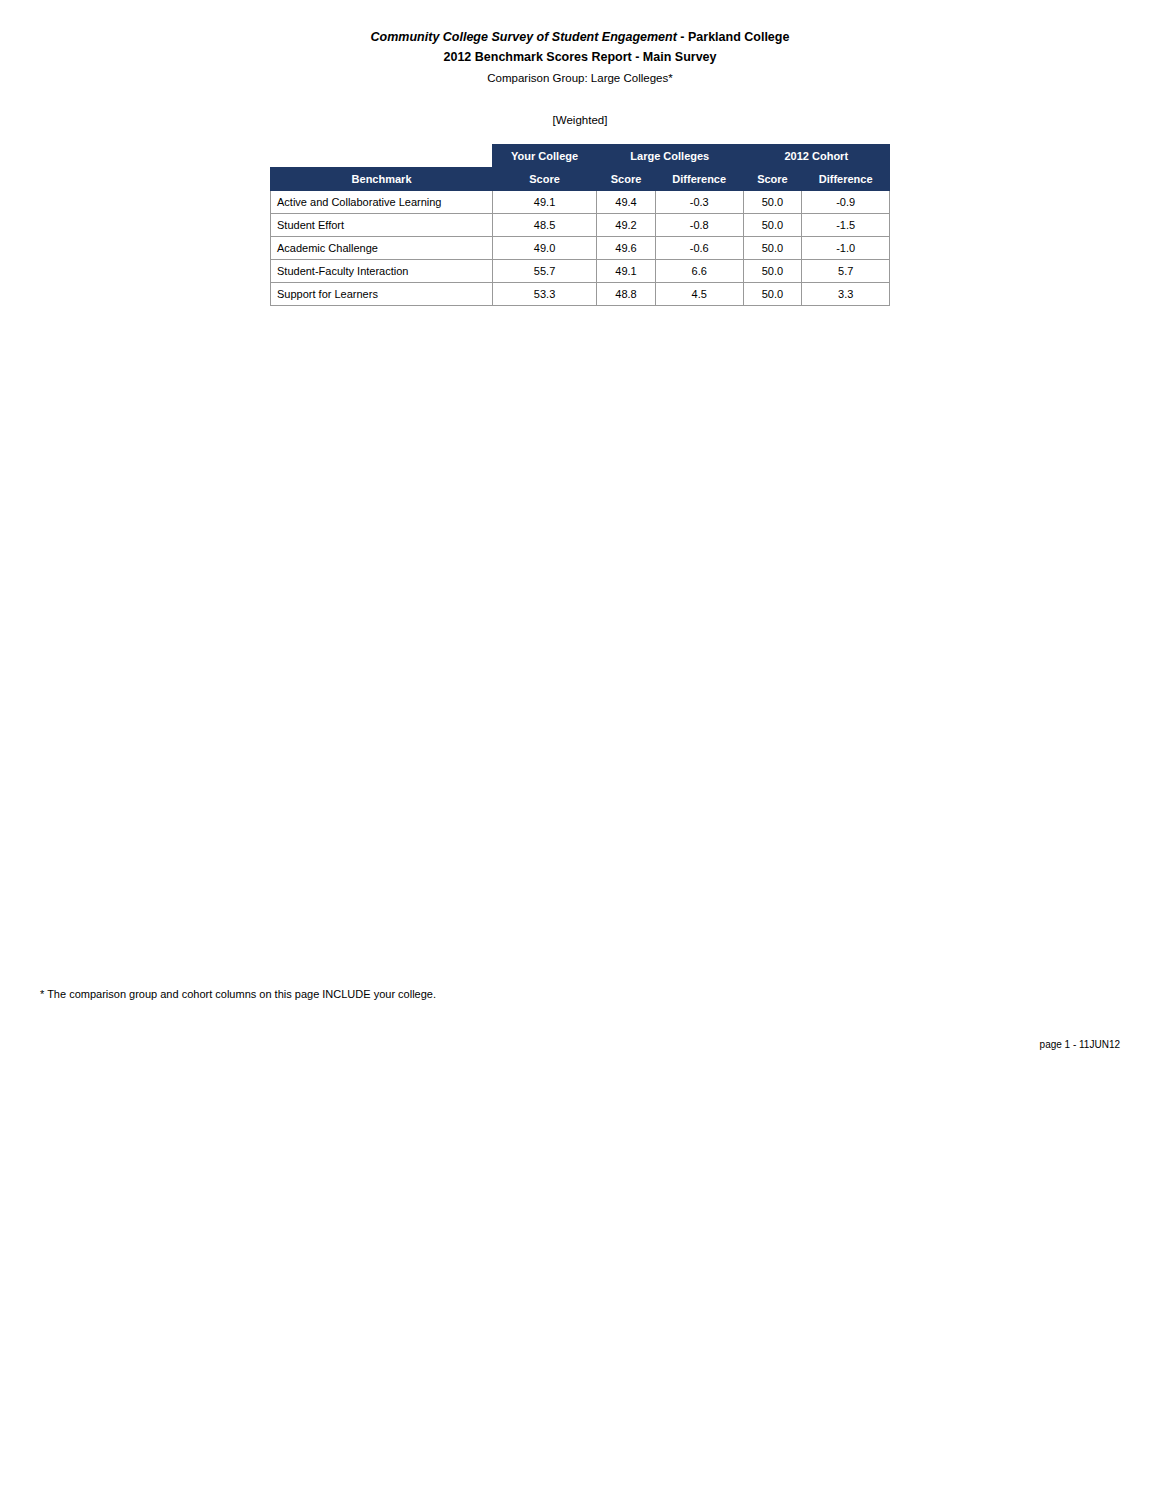Community College Survey of Student Engagement - Parkland College
2012 Benchmark Scores Report - Main Survey
Comparison Group: Large Colleges*
[Weighted]
| | Your College | Large Colleges | 2012 Cohort |
| --- | --- | --- | --- |
| Benchmark | Score | Score | Difference | Score | Difference |
| Active and Collaborative Learning | 49.1 | 49.4 | -0.3 | 50.0 | -0.9 |
| Student Effort | 48.5 | 49.2 | -0.8 | 50.0 | -1.5 |
| Academic Challenge | 49.0 | 49.6 | -0.6 | 50.0 | -1.0 |
| Student-Faculty Interaction | 55.7 | 49.1 | 6.6 | 50.0 | 5.7 |
| Support for Learners | 53.3 | 48.8 | 4.5 | 50.0 | 3.3 |
* The comparison group and cohort columns on this page INCLUDE your college.
page 1 - 11JUN12